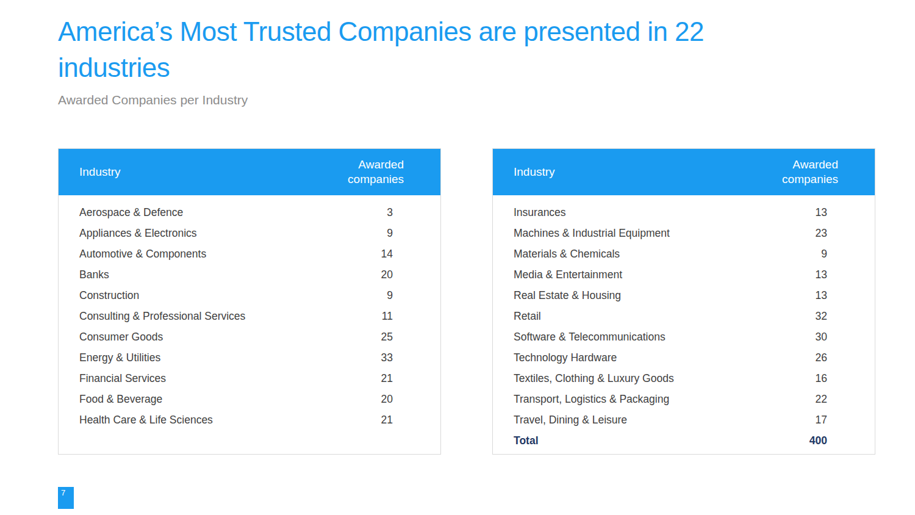America’s Most Trusted Companies are presented in 22 industries
Awarded Companies per Industry
| Industry | Awarded companies |
| --- | --- |
| Aerospace & Defence | 3 |
| Appliances & Electronics | 9 |
| Automotive & Components | 14 |
| Banks | 20 |
| Construction | 9 |
| Consulting & Professional Services | 11 |
| Consumer Goods | 25 |
| Energy & Utilities | 33 |
| Financial Services | 21 |
| Food & Beverage | 20 |
| Health Care & Life Sciences | 21 |
| Industry | Awarded companies |
| --- | --- |
| Insurances | 13 |
| Machines & Industrial Equipment | 23 |
| Materials & Chemicals | 9 |
| Media & Entertainment | 13 |
| Real Estate & Housing | 13 |
| Retail | 32 |
| Software & Telecommunications | 30 |
| Technology Hardware | 26 |
| Textiles, Clothing & Luxury Goods | 16 |
| Transport, Logistics & Packaging | 22 |
| Travel, Dining & Leisure | 17 |
| Total | 400 |
7